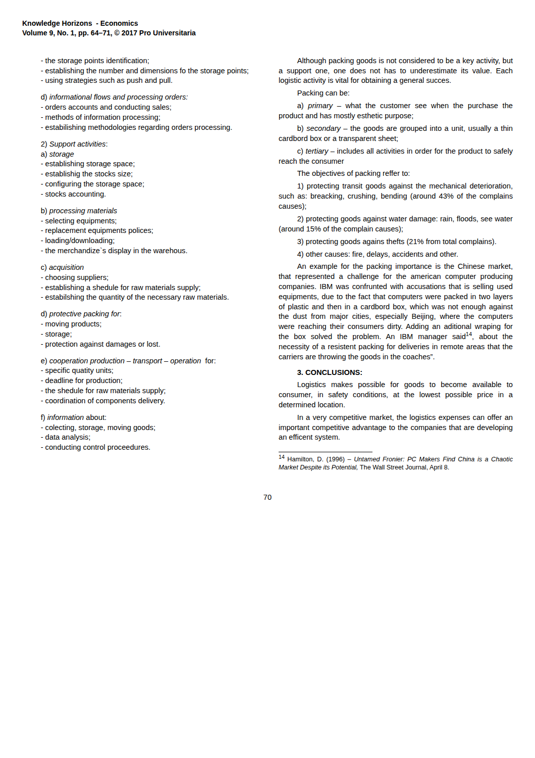Knowledge Horizons - Economics
Volume 9, No. 1, pp. 64–71, © 2017 Pro Universitaria
- the storage points identification;
- establishing the number and dimensions fo the storage points;
- using strategies such as push and pull.
d) informational flows and processing orders:
- orders accounts and conducting sales;
- methods of information processing;
- estabilishing methodologies regarding orders processing.
2) Support activities:
a) storage
- establishing storage space;
- establishig the stocks size;
- configuring the storage space;
- stocks accounting.
b) processing materials
- selecting equipments;
- replacement equipments polices;
- loading/downloading;
- the merchandize`s display in the warehous.
c) acquisition
- choosing suppliers;
- establishing a shedule for raw materials supply;
- estabilshing the quantity of the necessary raw materials.
d) protective packing for:
- moving products;
- storage;
- protection against damages or lost.
e) cooperation production – transport – operation for:
- specific quatity units;
- deadline for production;
- the shedule for raw materials supply;
- coordination of components delivery.
f) information about:
- colecting, storage, moving goods;
- data analysis;
- conducting control proceedures.
Although packing goods is not considered to be a key activity, but a support one, one does not has to underestimate its value. Each logistic activity is vital for obtaining a general succes.
Packing can be:
a) primary – what the customer see when the purchase the product and has mostly esthetic purpose;
b) secondary – the goods are grouped into a unit, usually a thin cardbord box or a transparent sheet;
c) tertiary – includes all activities in order for the product to safely reach the consumer
The objectives of packing reffer to:
1) protecting transit goods against the mechanical deterioration, such as: breacking, crushing, bending (around 43% of the complains causes);
2) protecting goods against water damage: rain, floods, see water (around 15% of the complain causes);
3) protecting goods agains thefts (21% from total complains).
4) other causes: fire, delays, accidents and other.
An example for the packing importance is the Chinese market, that represented a challenge for the american computer producing companies. IBM was confrunted with accusations that is selling used equipments, due to the fact that computers were packed in two layers of plastic and then in a cardbord box, which was not enough against the dust from major cities, especially Beijing, where the computers were reaching their consumers dirty. Adding an aditional wraping for the box solved the problem. An IBM manager said14, about the necessity of a resistent packing for deliveries in remote areas that the carriers are throwing the goods in the coaches”.
3. CONCLUSIONS:
Logistics makes possible for goods to become available to consumer, in safety conditions, at the lowest possible price in a determined location.
In a very competitive market, the logistics expenses can offer an important competitive advantage to the companies that are developing an efficent system.
14 Hamilton, D. (1996) – Untamed Fronier: PC Makers Find China is a Chaotic Market Despite its Potential, The Wall Street Journal, April 8.
70